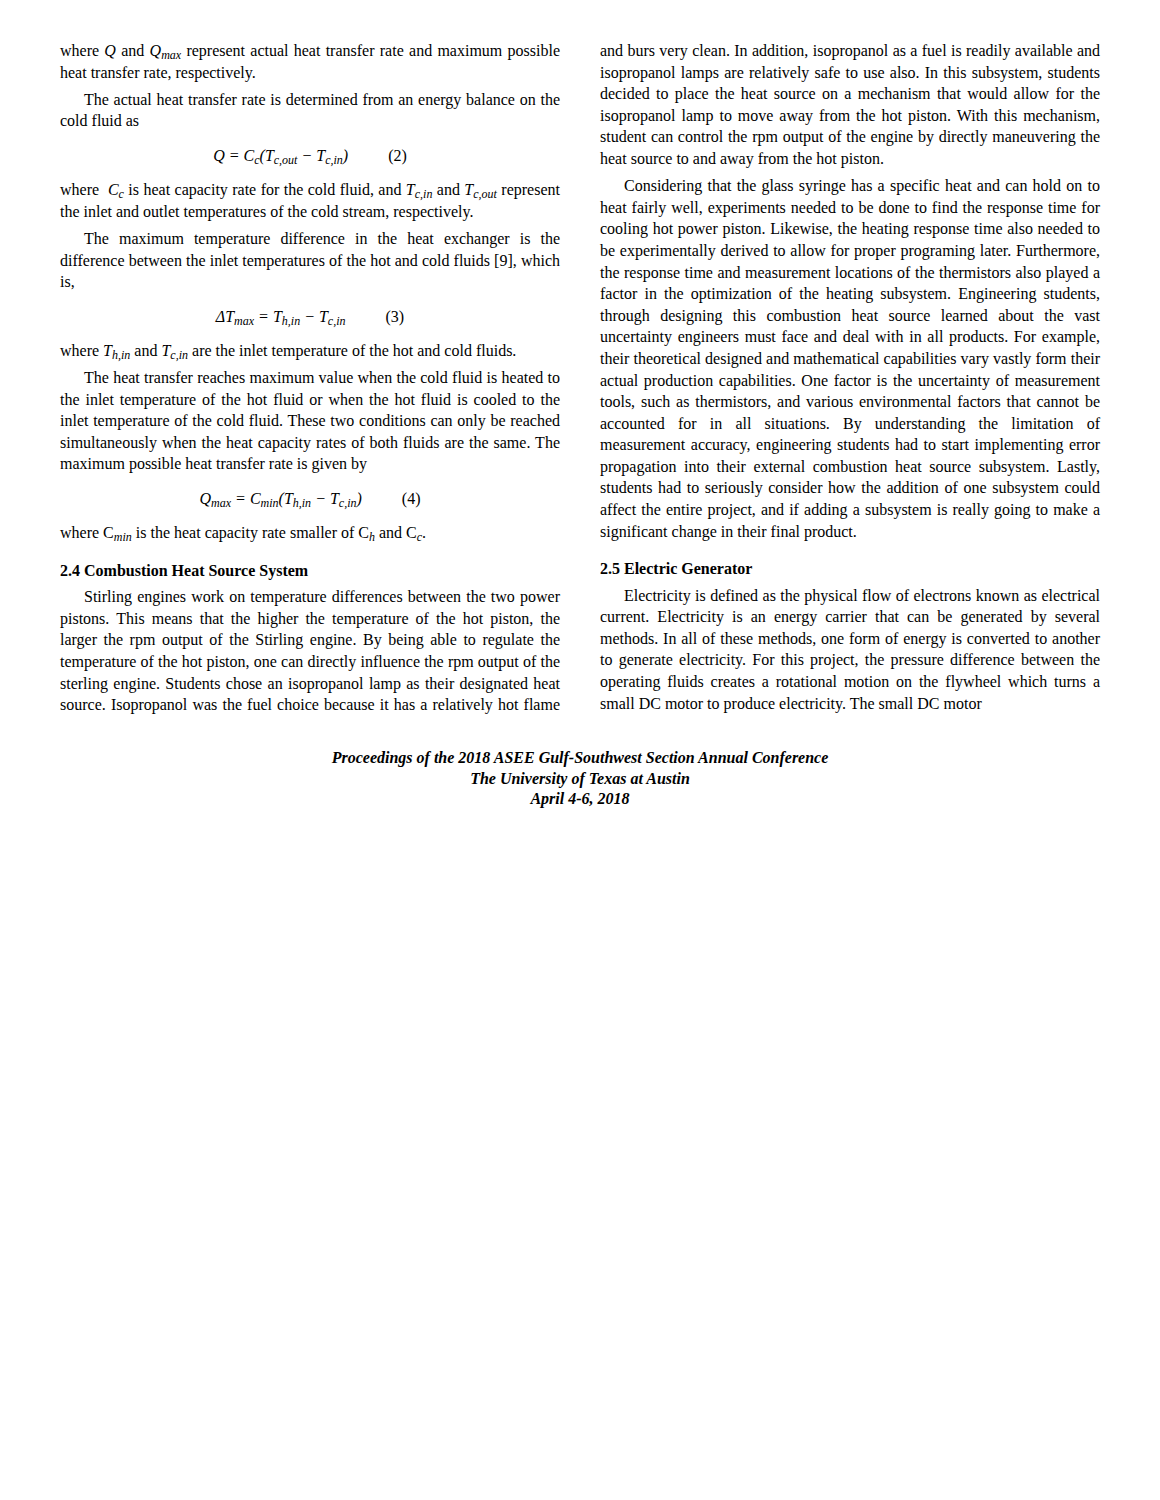where Q and Qmax represent actual heat transfer rate and maximum possible heat transfer rate, respectively.
The actual heat transfer rate is determined from an energy balance on the cold fluid as
Q = Cc(Tc,out − Tc,in)(2)
where Cc is heat capacity rate for the cold fluid, and Tc,in and Tc,out represent the inlet and outlet temperatures of the cold stream, respectively.
The maximum temperature difference in the heat exchanger is the difference between the inlet temperatures of the hot and cold fluids [9], which is,
ΔTmax = Th,in − Tc,in(3)
where Th,in and Tc,in are the inlet temperature of the hot and cold fluids.
The heat transfer reaches maximum value when the cold fluid is heated to the inlet temperature of the hot fluid or when the hot fluid is cooled to the inlet temperature of the cold fluid. These two conditions can only be reached simultaneously when the heat capacity rates of both fluids are the same. The maximum possible heat transfer rate is given by
Qmax = Cmin(Th,in − Tc,in)(4)
where Cmin is the heat capacity rate smaller of Ch and Cc.
2.4 Combustion Heat Source System
Stirling engines work on temperature differences between the two power pistons. This means that the higher the temperature of the hot piston, the larger the rpm output of the Stirling engine. By being able to regulate the temperature of the hot piston, one can directly influence the rpm output of the sterling engine. Students chose an isopropanol lamp as their designated heat source. Isopropanol was the fuel choice because it has a relatively hot flame and burs very clean. In addition, isopropanol as a fuel is readily available and isopropanol lamps are relatively safe to use also. In this subsystem, students decided to place the heat source on a mechanism that would allow for the isopropanol lamp to move away from the hot piston. With this mechanism, student can control the rpm output of the engine by directly maneuvering the heat source to and away from the hot piston.
Considering that the glass syringe has a specific heat and can hold on to heat fairly well, experiments needed to be done to find the response time for cooling hot power piston. Likewise, the heating response time also needed to be experimentally derived to allow for proper programing later. Furthermore, the response time and measurement locations of the thermistors also played a factor in the optimization of the heating subsystem. Engineering students, through designing this combustion heat source learned about the vast uncertainty engineers must face and deal with in all products. For example, their theoretical designed and mathematical capabilities vary vastly form their actual production capabilities. One factor is the uncertainty of measurement tools, such as thermistors, and various environmental factors that cannot be accounted for in all situations. By understanding the limitation of measurement accuracy, engineering students had to start implementing error propagation into their external combustion heat source subsystem. Lastly, students had to seriously consider how the addition of one subsystem could affect the entire project, and if adding a subsystem is really going to make a significant change in their final product.
2.5 Electric Generator
Electricity is defined as the physical flow of electrons known as electrical current. Electricity is an energy carrier that can be generated by several methods. In all of these methods, one form of energy is converted to another to generate electricity. For this project, the pressure difference between the operating fluids creates a rotational motion on the flywheel which turns a small DC motor to produce electricity. The small DC motor
Proceedings of the 2018 ASEE Gulf-Southwest Section Annual Conference
The University of Texas at Austin
April 4-6, 2018